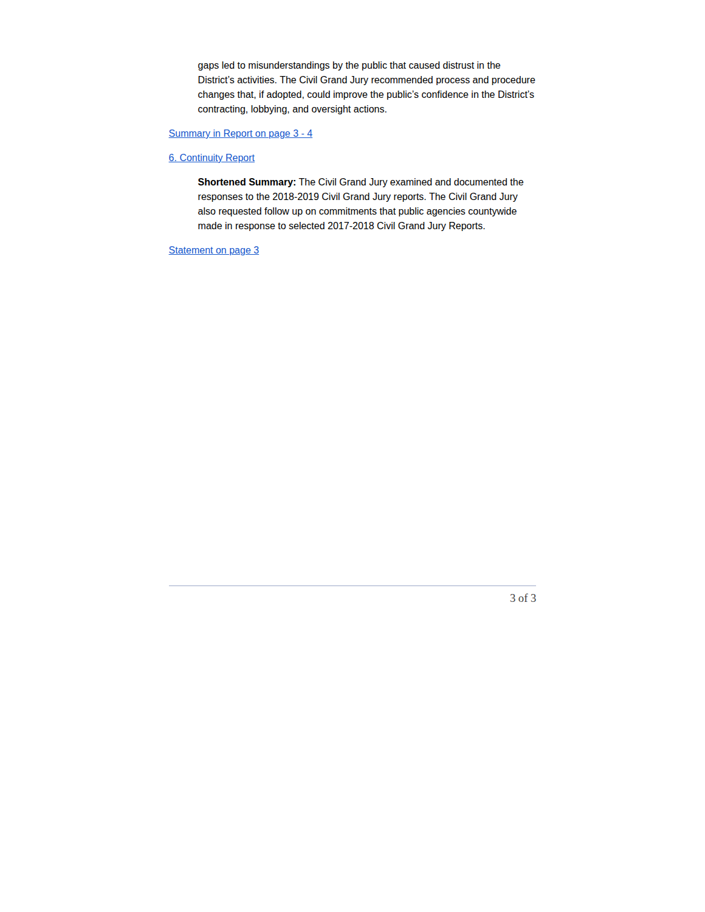gaps led to misunderstandings by the public that caused distrust in the District’s activities. The Civil Grand Jury recommended process and procedure changes that, if adopted, could improve the public’s confidence in the District’s contracting, lobbying, and oversight actions.
Summary in Report on page 3 - 4
6. Continuity Report
Shortened Summary: The Civil Grand Jury examined and documented the responses to the 2018-2019 Civil Grand Jury reports. The Civil Grand Jury also requested follow up on commitments that public agencies countywide made in response to selected 2017-2018 Civil Grand Jury Reports.
Statement on page 3
3 of 3